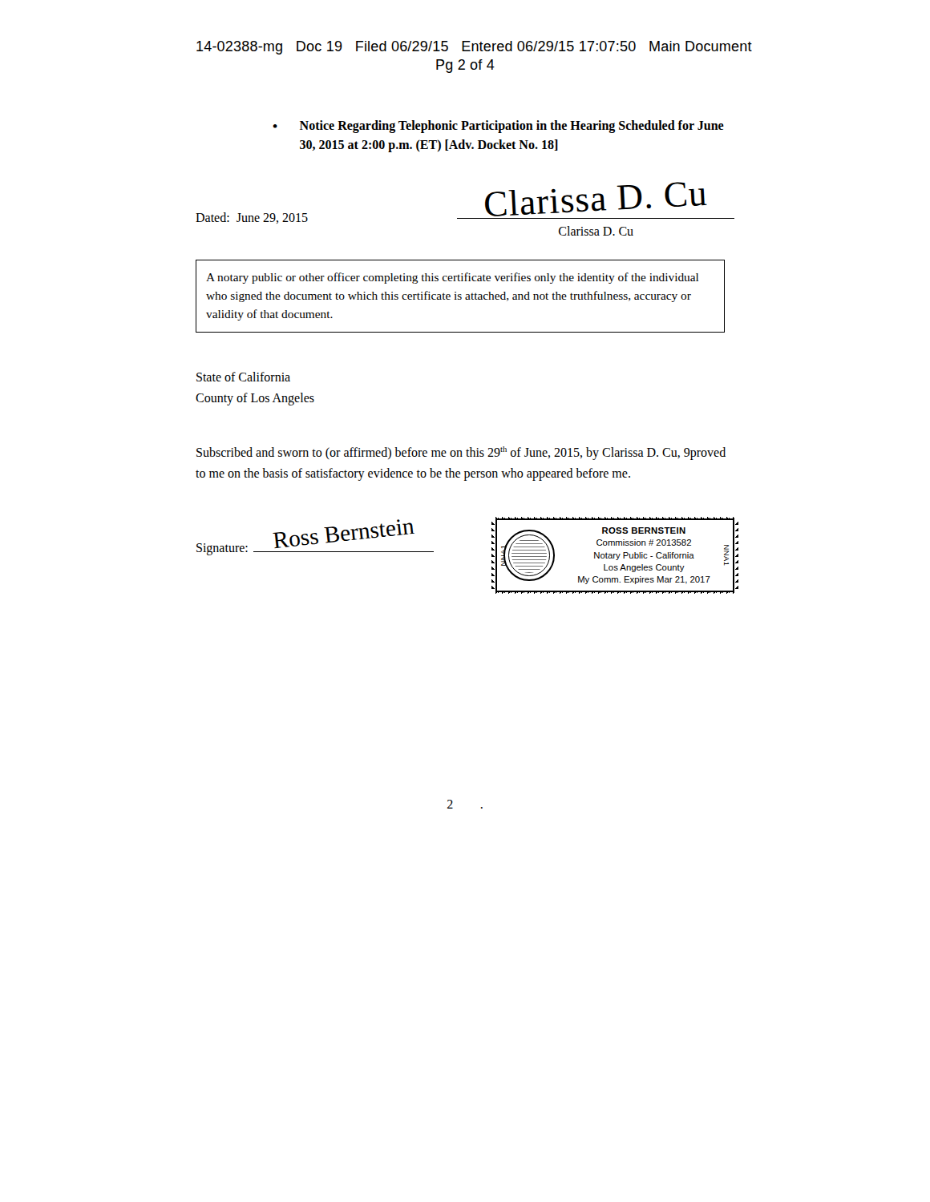14-02388-mg Doc 19 Filed 06/29/15 Entered 06/29/15 17:07:50 Main Document Pg 2 of 4
Notice Regarding Telephonic Participation in the Hearing Scheduled for June 30, 2015 at 2:00 p.m. (ET) [Adv. Docket No. 18]
Dated: June 29, 2015
Clarissa D. Cu
Clarissa D. Cu
A notary public or other officer completing this certificate verifies only the identity of the individual who signed the document to which this certificate is attached, and not the truthfulness, accuracy or validity of that document.
State of California
County of Los Angeles
Subscribed and sworn to (or affirmed) before me on this 29th of June, 2015, by Clarissa D. Cu, 9proved to me on the basis of satisfactory evidence to be the person who appeared before me.
Signature: Ross Bernstein
NNA1 NNA1
ROSS BERNSTEIN
Commission # 2013582
Notary Public - California
Los Angeles County
My Comm. Expires Mar 21, 2017
2.